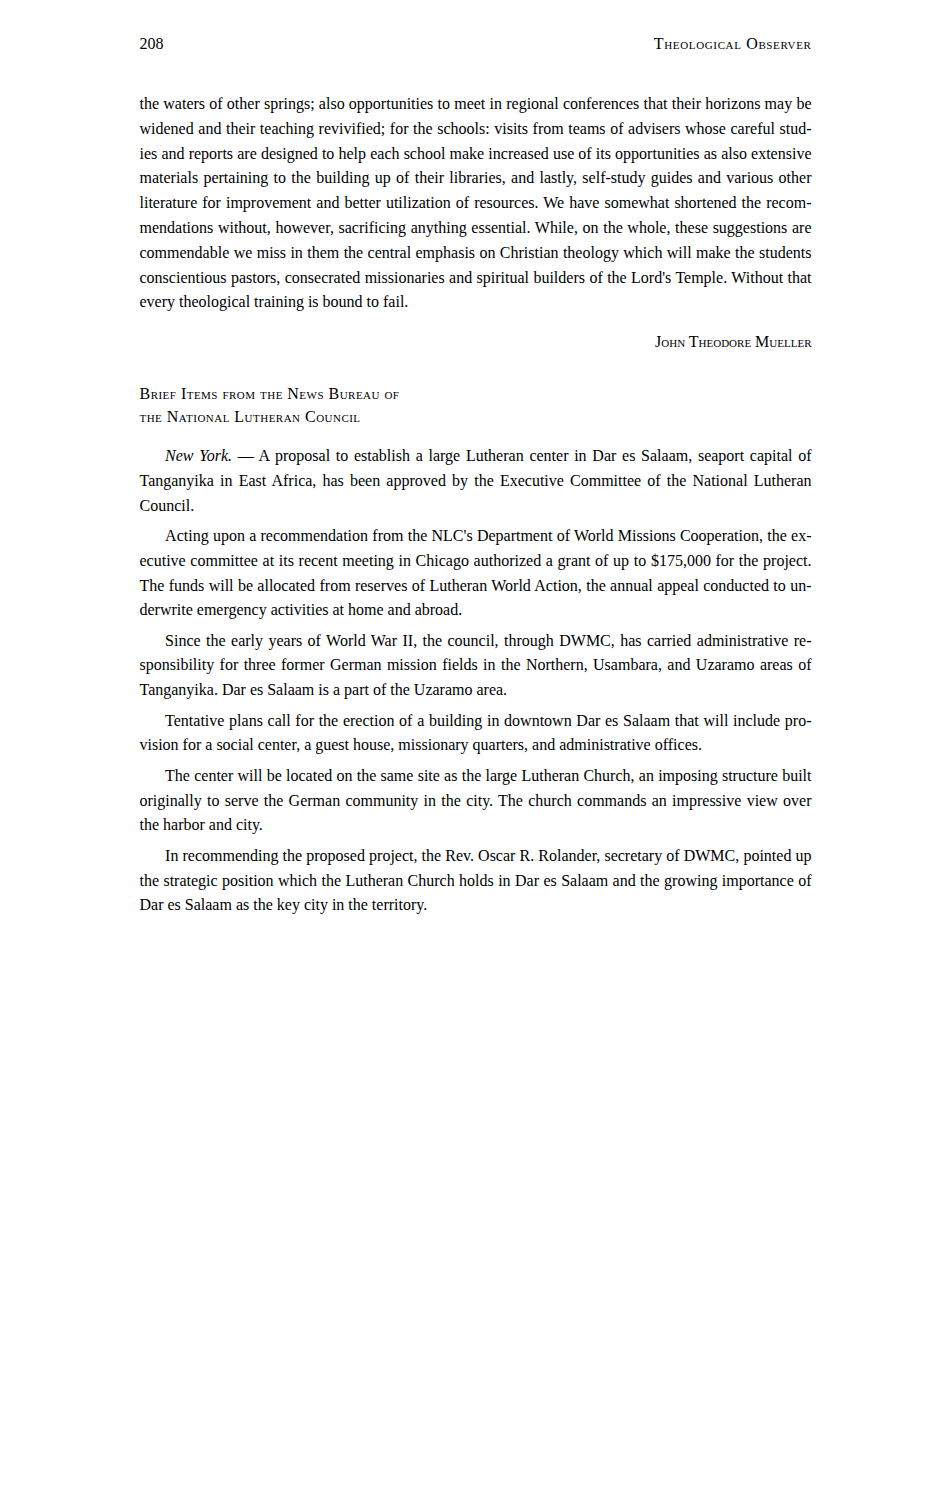208 Theological Observer
the waters of other springs; also opportunities to meet in regional conferences that their horizons may be widened and their teaching revivified; for the schools: visits from teams of advisers whose careful studies and reports are designed to help each school make increased use of its opportunities as also extensive materials pertaining to the building up of their libraries, and lastly, self-study guides and various other literature for improvement and better utilization of resources. We have somewhat shortened the recommendations without, however, sacrificing anything essential. While, on the whole, these suggestions are commendable we miss in them the central emphasis on Christian theology which will make the students conscientious pastors, consecrated missionaries and spiritual builders of the Lord's Temple. Without that every theological training is bound to fail.
John Theodore Mueller
Brief Items from the News Bureau of
the National Lutheran Council
New York. — A proposal to establish a large Lutheran center in Dar es Salaam, seaport capital of Tanganyika in East Africa, has been approved by the Executive Committee of the National Lutheran Council.
Acting upon a recommendation from the NLC's Department of World Missions Cooperation, the executive committee at its recent meeting in Chicago authorized a grant of up to $175,000 for the project. The funds will be allocated from reserves of Lutheran World Action, the annual appeal conducted to underwrite emergency activities at home and abroad.
Since the early years of World War II, the council, through DWMC, has carried administrative responsibility for three former German mission fields in the Northern, Usambara, and Uzaramo areas of Tanganyika. Dar es Salaam is a part of the Uzaramo area.
Tentative plans call for the erection of a building in downtown Dar es Salaam that will include provision for a social center, a guest house, missionary quarters, and administrative offices.
The center will be located on the same site as the large Lutheran Church, an imposing structure built originally to serve the German community in the city. The church commands an impressive view over the harbor and city.
In recommending the proposed project, the Rev. Oscar R. Rolander, secretary of DWMC, pointed up the strategic position which the Lutheran Church holds in Dar es Salaam and the growing importance of Dar es Salaam as the key city in the territory.